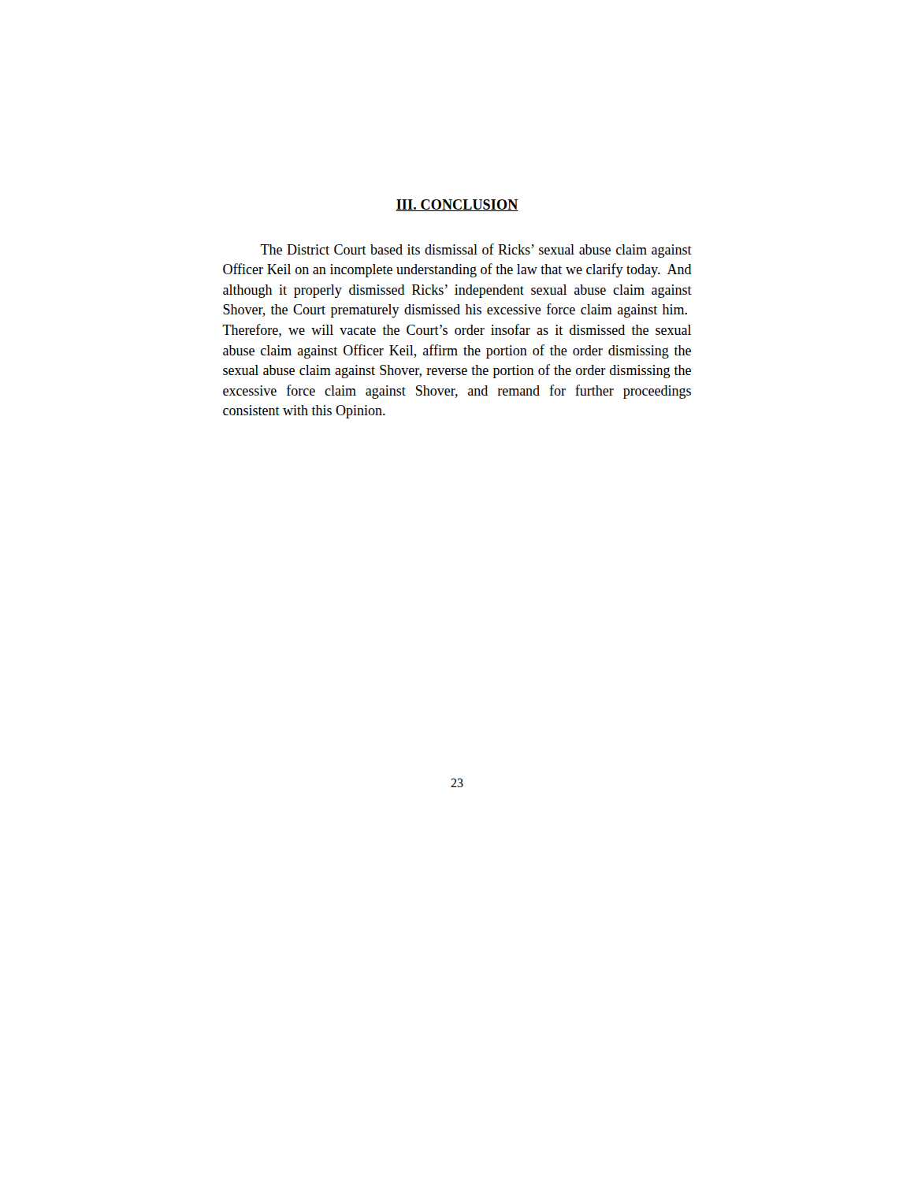III. CONCLUSION
The District Court based its dismissal of Ricks’ sexual abuse claim against Officer Keil on an incomplete understanding of the law that we clarify today. And although it properly dismissed Ricks’ independent sexual abuse claim against Shover, the Court prematurely dismissed his excessive force claim against him. Therefore, we will vacate the Court’s order insofar as it dismissed the sexual abuse claim against Officer Keil, affirm the portion of the order dismissing the sexual abuse claim against Shover, reverse the portion of the order dismissing the excessive force claim against Shover, and remand for further proceedings consistent with this Opinion.
23